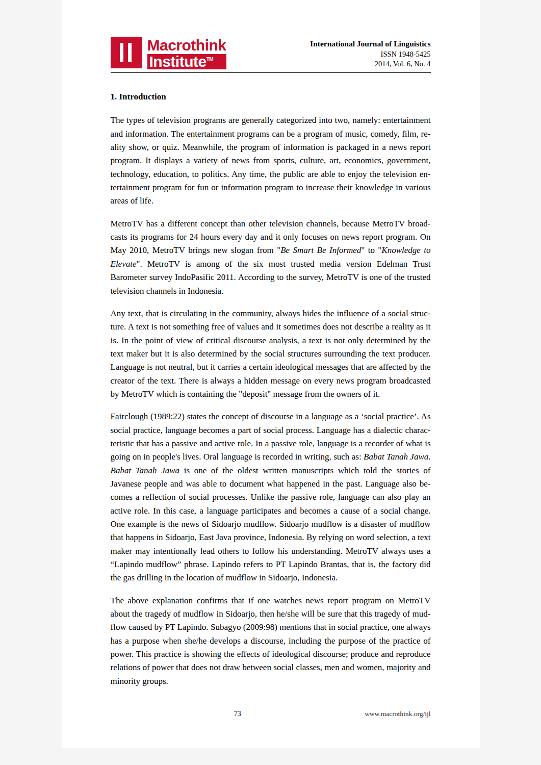Macrothink InstituteTM
International Journal of Linguistics
ISSN 1948-5425
2014, Vol. 6, No. 4
1. Introduction
The types of television programs are generally categorized into two, namely: entertainment and information. The entertainment programs can be a program of music, comedy, film, reality show, or quiz. Meanwhile, the program of information is packaged in a news report program. It displays a variety of news from sports, culture, art, economics, government, technology, education, to politics. Any time, the public are able to enjoy the television entertainment program for fun or information program to increase their knowledge in various areas of life.
MetroTV has a different concept than other television channels, because MetroTV broadcasts its programs for 24 hours every day and it only focuses on news report program. On May 2010, MetroTV brings new slogan from "Be Smart Be Informed" to "Knowledge to Elevate". MetroTV is among of the six most trusted media version Edelman Trust Barometer survey IndoPasific 2011. According to the survey, MetroTV is one of the trusted television channels in Indonesia.
Any text, that is circulating in the community, always hides the influence of a social structure. A text is not something free of values and it sometimes does not describe a reality as it is. In the point of view of critical discourse analysis, a text is not only determined by the text maker but it is also determined by the social structures surrounding the text producer. Language is not neutral, but it carries a certain ideological messages that are affected by the creator of the text. There is always a hidden message on every news program broadcasted by MetroTV which is containing the "deposit" message from the owners of it.
Fairclough (1989:22) states the concept of discourse in a language as a ‘social practice’. As social practice, language becomes a part of social process. Language has a dialectic characteristic that has a passive and active role. In a passive role, language is a recorder of what is going on in people's lives. Oral language is recorded in writing, such as: Babat Tanah Jawa. Babat Tanah Jawa is one of the oldest written manuscripts which told the stories of Javanese people and was able to document what happened in the past. Language also becomes a reflection of social processes. Unlike the passive role, language can also play an active role. In this case, a language participates and becomes a cause of a social change. One example is the news of Sidoarjo mudflow. Sidoarjo mudflow is a disaster of mudflow that happens in Sidoarjo, East Java province, Indonesia. By relying on word selection, a text maker may intentionally lead others to follow his understanding. MetroTV always uses a “Lapindo mudflow” phrase. Lapindo refers to PT Lapindo Brantas, that is, the factory did the gas drilling in the location of mudflow in Sidoarjo, Indonesia.
The above explanation confirms that if one watches news report program on MetroTV about the tragedy of mudflow in Sidoarjo, then he/she will be sure that this tragedy of mudflow caused by PT Lapindo. Subagyo (2009:98) mentions that in social practice, one always has a purpose when she/he develops a discourse, including the purpose of the practice of power. This practice is showing the effects of ideological discourse; produce and reproduce relations of power that does not draw between social classes, men and women, majority and minority groups.
73
www.macrothink.org/ijl